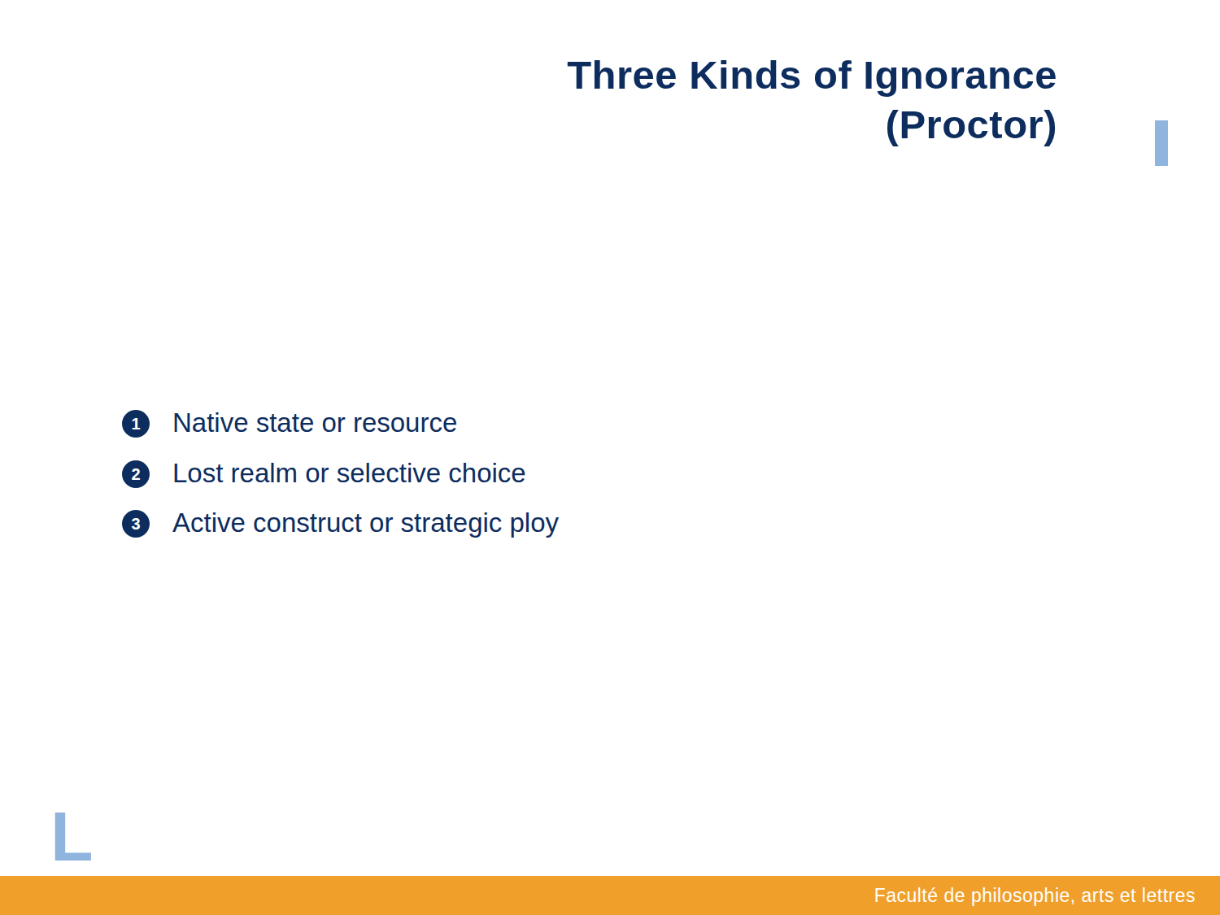Three Kinds of Ignorance
(Proctor)
1 Native state or resource
2 Lost realm or selective choice
3 Active construct or strategic ploy
L
Faculté de philosophie, arts et lettres